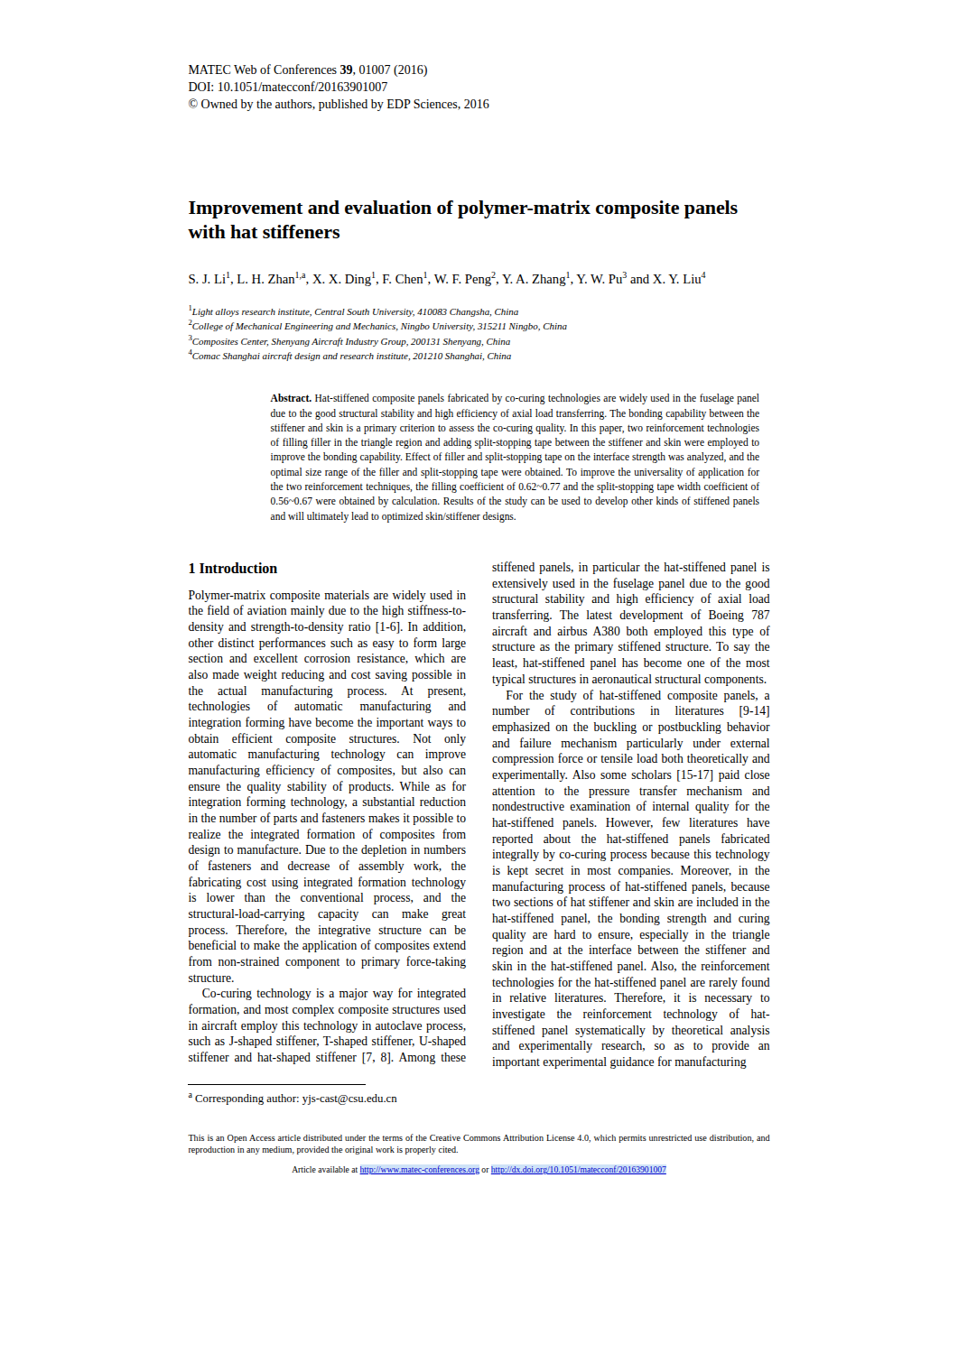MATEC Web of Conferences 39, 01007 (2016)
DOI: 10.1051/matecconf/20163901007
© Owned by the authors, published by EDP Sciences, 2016
Improvement and evaluation of polymer-matrix composite panels with hat stiffeners
S. J. Li1, L. H. Zhan1,a, X. X. Ding1, F. Chen1, W. F. Peng2, Y. A. Zhang1, Y. W. Pu3 and X. Y. Liu4
1Light alloys research institute, Central South University, 410083 Changsha, China
2College of Mechanical Engineering and Mechanics, Ningbo University, 315211 Ningbo, China
3Composites Center, Shenyang Aircraft Industry Group, 200131 Shenyang, China
4Comac Shanghai aircraft design and research institute, 201210 Shanghai, China
Abstract. Hat-stiffened composite panels fabricated by co-curing technologies are widely used in the fuselage panel due to the good structural stability and high efficiency of axial load transferring. The bonding capability between the stiffener and skin is a primary criterion to assess the co-curing quality. In this paper, two reinforcement technologies of filling filler in the triangle region and adding split-stopping tape between the stiffener and skin were employed to improve the bonding capability. Effect of filler and split-stopping tape on the interface strength was analyzed, and the optimal size range of the filler and split-stopping tape were obtained. To improve the universality of application for the two reinforcement techniques, the filling coefficient of 0.62~0.77 and the split-stopping tape width coefficient of 0.56~0.67 were obtained by calculation. Results of the study can be used to develop other kinds of stiffened panels and will ultimately lead to optimized skin/stiffener designs.
1 Introduction
Polymer-matrix composite materials are widely used in the field of aviation mainly due to the high stiffness-to-density and strength-to-density ratio [1-6]. In addition, other distinct performances such as easy to form large section and excellent corrosion resistance, which are also made weight reducing and cost saving possible in the actual manufacturing process. At present, technologies of automatic manufacturing and integration forming have become the important ways to obtain efficient composite structures. Not only automatic manufacturing technology can improve manufacturing efficiency of composites, but also can ensure the quality stability of products. While as for integration forming technology, a substantial reduction in the number of parts and fasteners makes it possible to realize the integrated formation of composites from design to manufacture. Due to the depletion in numbers of fasteners and decrease of assembly work, the fabricating cost using integrated formation technology is lower than the conventional process, and the structural-load-carrying capacity can make great process. Therefore, the integrative structure can be beneficial to make the application of composites extend from non-strained component to primary force-taking structure.
Co-curing technology is a major way for integrated formation, and most complex composite structures used in aircraft employ this technology in autoclave process, such as J-shaped stiffener, T-shaped stiffener, U-shaped stiffener and hat-shaped stiffener [7, 8]. Among these stiffened panels, in particular the hat-stiffened panel is extensively used in the fuselage panel due to the good structural stability and high efficiency of axial load transferring. The latest development of Boeing 787 aircraft and airbus A380 both employed this type of structure as the primary stiffened structure. To say the least, hat-stiffened panel has become one of the most typical structures in aeronautical structural components.
For the study of hat-stiffened composite panels, a number of contributions in literatures [9-14] emphasized on the buckling or postbuckling behavior and failure mechanism particularly under external compression force or tensile load both theoretically and experimentally. Also some scholars [15-17] paid close attention to the pressure transfer mechanism and nondestructive examination of internal quality for the hat-stiffened panels. However, few literatures have reported about the hat-stiffened panels fabricated integrally by co-curing process because this technology is kept secret in most companies. Moreover, in the manufacturing process of hat-stiffened panels, because two sections of hat stiffener and skin are included in the hat-stiffened panel, the bonding strength and curing quality are hard to ensure, especially in the triangle region and at the interface between the stiffener and skin in the hat-stiffened panel. Also, the reinforcement technologies for the hat-stiffened panel are rarely found in relative literatures. Therefore, it is necessary to investigate the reinforcement technology of hat-stiffened panel systematically by theoretical analysis and experimentally research, so as to provide an important experimental guidance for manufacturing
a Corresponding author: yjs-cast@csu.edu.cn
This is an Open Access article distributed under the terms of the Creative Commons Attribution License 4.0, which permits unrestricted use distribution, and reproduction in any medium, provided the original work is properly cited.
Article available at http://www.matec-conferences.org or http://dx.doi.org/10.1051/matecconf/20163901007